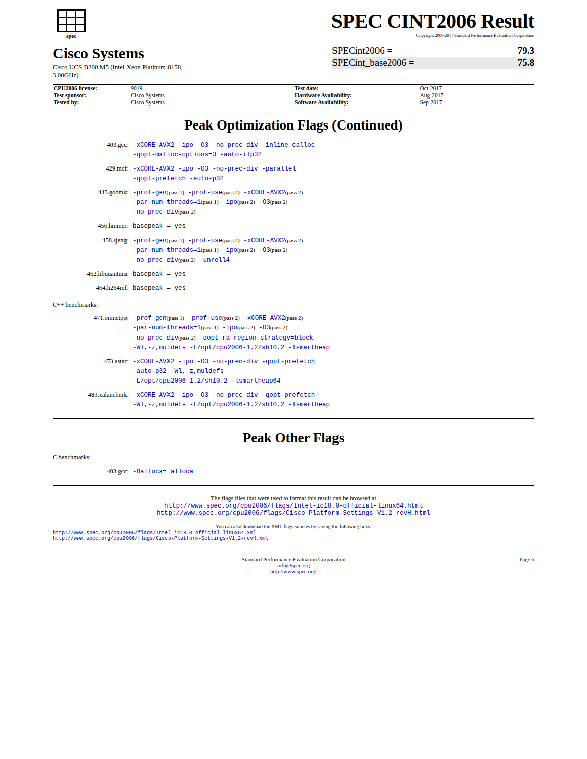spec
SPEC CINT2006 Result
Copyright 2006-2017 Standard Performance Evaluation Corporation
| Cisco Systems Cisco UCS B200 M5 (Intel Xeon Platinum 8158, 3.00GHz) | / SPECint2006 = / 79.3 / / SPECint_base2006 = / 75.8 / |
| CPU2006 license: | 9019 | Test date: | Oct-2017 |
| Test sponsor: | Cisco Systems | Hardware Availability: | Aug-2017 |
| Tested by: | Cisco Systems | Software Availability: | Sep-2017 |
Peak Optimization Flags (Continued)
403.gcc:-xCORE-AVX2 -ipo -O3 -no-prec-div -inline-calloc
-qopt-malloc-options=3 -auto-ilp32
429.mcf:-xCORE-AVX2 -ipo -O3 -no-prec-div -parallel
-qopt-prefetch -auto-p32
445.gobmk:-prof-gen(pass 1) -prof-use(pass 2) -xCORE-AVX2(pass 2)
-par-num-threads=1(pass 1) -ipo(pass 2) -O3(pass 2)
-no-prec-div(pass 2)
456.hmmer: basepeak = yes
458.sjeng:-prof-gen(pass 1) -prof-use(pass 2) -xCORE-AVX2(pass 2)
-par-num-threads=1(pass 1) -ipo(pass 2) -O3(pass 2)
-no-prec-div(pass 2) -unroll4
462.libquantum: basepeak = yes
464.h264ref: basepeak = yes
C++ benchmarks:
471.omnetpp:-prof-gen(pass 1) -prof-use(pass 2) -xCORE-AVX2(pass 2)
-par-num-threads=1(pass 1) -ipo(pass 2) -O3(pass 2)
-no-prec-div(pass 2) -qopt-ra-region-strategy=block
-Wl,-z,muldefs -L/opt/cpu2006-1.2/sh10.2 -lsmartheap
473.astar:-xCORE-AVX2 -ipo -O3 -no-prec-div -qopt-prefetch
-auto-p32 -Wl,-z,muldefs
-L/opt/cpu2006-1.2/sh10.2 -lsmartheap64
483.xalancbmk:-xCORE-AVX2 -ipo -O3 -no-prec-div -qopt-prefetch
-Wl,-z,muldefs -L/opt/cpu2006-1.2/sh10.2 -lsmartheap
Peak Other Flags
C benchmarks:
403.gcc:-Dalloca=_alloca
The flags files that were used to format this result can be browsed at
http://www.spec.org/cpu2006/flags/Intel-ic18.0-official-linux64.html
http://www.spec.org/cpu2006/flags/Cisco-Platform-Settings-V1.2-revH.html
You can also download the XML flags sources by saving the following links:
http://www.spec.org/cpu2006/flags/Intel-ic18.0-official-linux64.xml
http://www.spec.org/cpu2006/flags/Cisco-Platform-Settings-V1.2-revH.xml
Page 6
Standard Performance Evaluation Corporation
info@spec.org
http://www.spec.org/